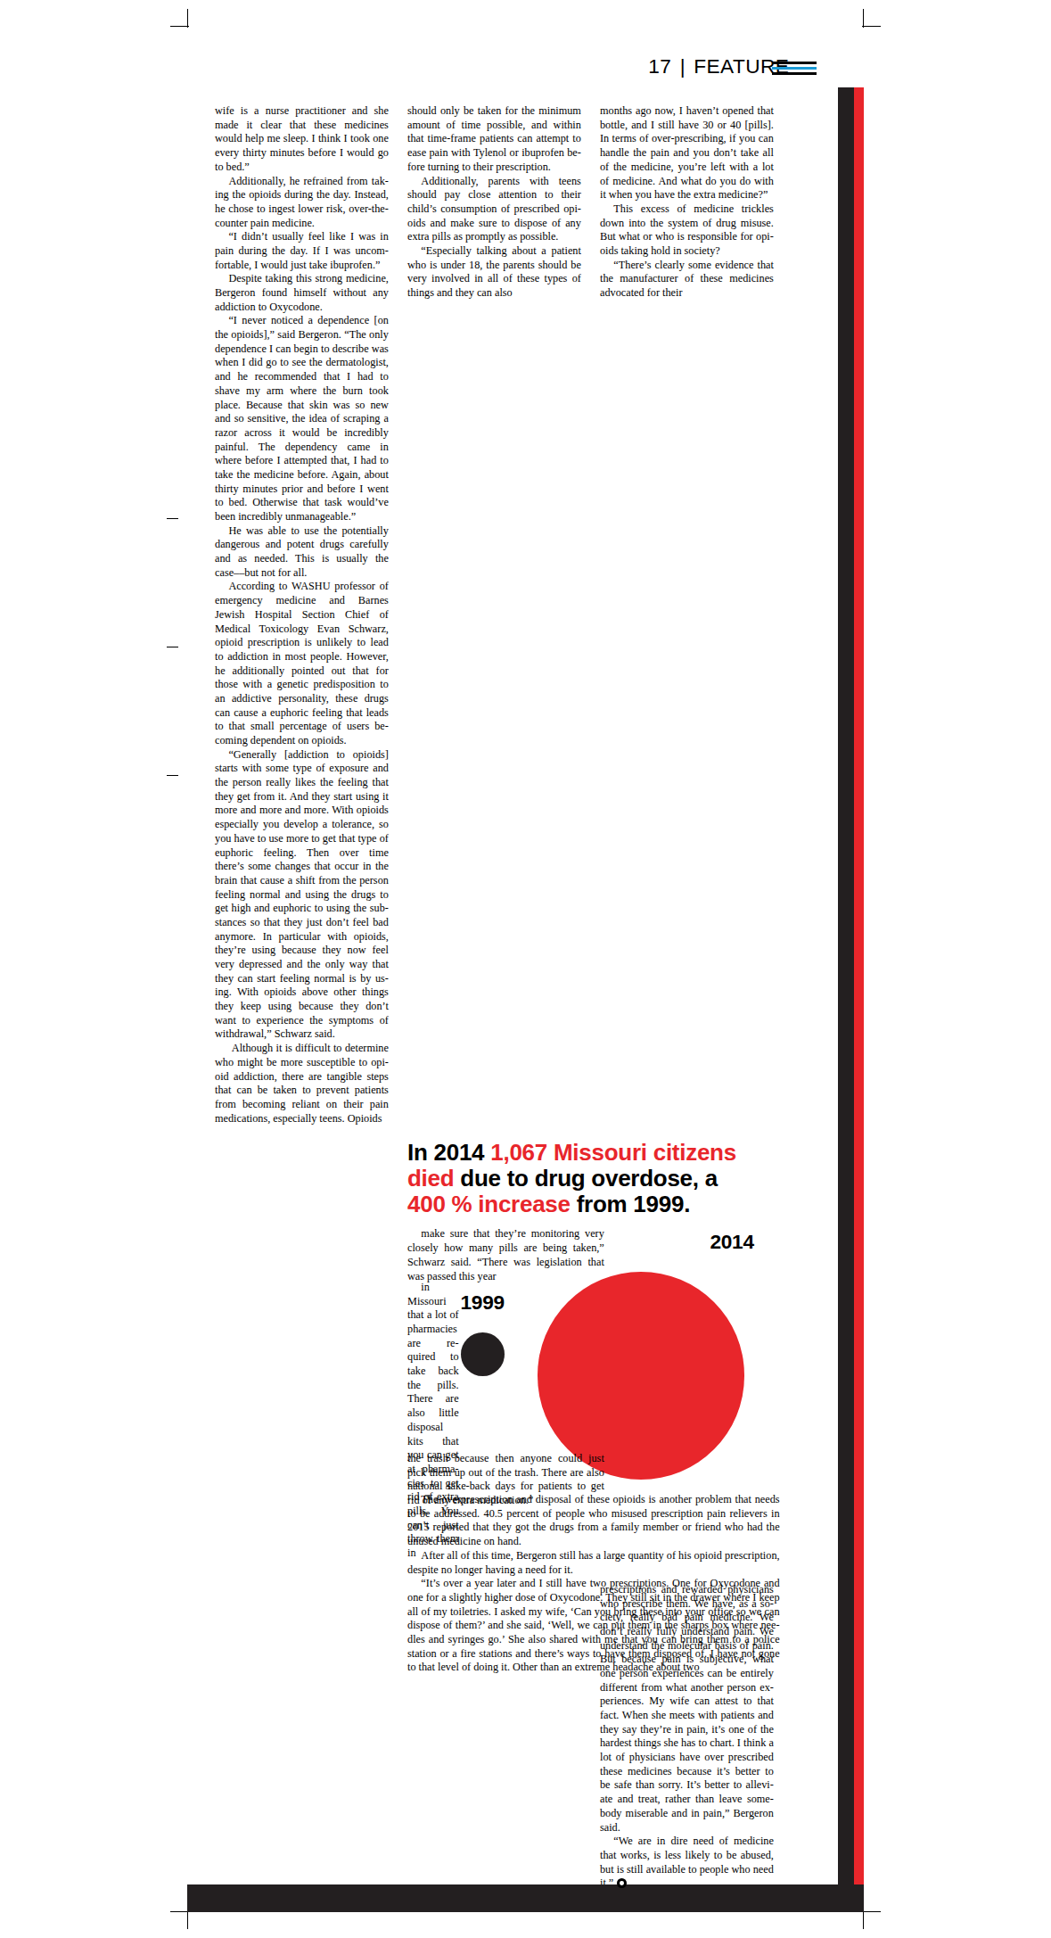17 | FEATURE
wife is a nurse practitioner and she made it clear that these medicines would help me sleep. I think I took one every thirty minutes before I would go to bed.”
Additionally, he refrained from taking the opioids during the day. Instead, he chose to ingest lower risk, over-the-counter pain medicine.
“I didn’t usually feel like I was in pain during the day. If I was uncomfortable, I would just take ibuprofen.”
Despite taking this strong medicine, Bergeron found himself without any addiction to Oxycodone.
“I never noticed a dependence [on the opioids],” said Bergeron. “The only dependence I can begin to describe was when I did go to see the dermatologist, and he recommended that I had to shave my arm where the burn took place. Because that skin was so new and so sensitive, the idea of scraping a razor across it would be incredibly painful. The dependency came in where before I attempted that, I had to take the medicine before. Again, about thirty minutes prior and before I went to bed. Otherwise that task would’ve been incredibly unmanageable.”
He was able to use the potentially dangerous and potent drugs carefully and as needed. This is usually the case––but not for all.
According to WASHU professor of emergency medicine and Barnes Jewish Hospital Section Chief of Medical Toxicology Evan Schwarz, opioid prescription is unlikely to lead to addiction in most people. However, he additionally pointed out that for those with a genetic predisposition to an addictive personality, these drugs can cause a euphoric feeling that leads to that small percentage of users becoming dependent on opioids.
“Generally [addiction to opioids] starts with some type of exposure and the person really likes the feeling that they get from it. And they start using it more and more and more. With opioids especially you develop a tolerance, so you have to use more to get that type of euphoric feeling. Then over time there’s some changes that occur in the brain that cause a shift from the person feeling normal and using the drugs to get high and euphoric to using the substances so that they just don’t feel bad anymore. In particular with opioids, they’re using because they now feel very depressed and the only way that they can start feeling normal is by using. With opioids above other things they keep using because they don’t want to experience the symptoms of withdrawal,” Schwarz said.
Although it is difficult to determine who might be more susceptible to opioid addiction, there are tangible steps that can be taken to prevent patients from becoming reliant on their pain medications, especially teens. Opioids
should only be taken for the minimum amount of time possible, and within that time-frame patients can attempt to ease pain with Tylenol or ibuprofen before turning to their prescription.
Additionally, parents with teens should pay close attention to their child’s consumption of prescribed opioids and make sure to dispose of any extra pills as promptly as possible.
“Especially talking about a patient who is under 18, the parents should be very involved in all of these types of things and they can also
months ago now, I haven’t opened that bottle, and I still have 30 or 40 [pills]. In terms of over-prescribing, if you can handle the pain and you don’t take all of the medicine, you’re left with a lot of medicine. And what do you do with it when you have the extra medicine?”
This excess of medicine trickles down into the system of drug misuse. But what or who is responsible for opioids taking hold in society?
“There’s clearly some evidence that the manufacturer of these medicines advocated for their
In 2014 1,067 Missouri citizens died due to drug overdose, a 400 % increase from 1999.
2014
1999
make sure that they’re monitoring very closely how many pills are being taken,” Schwarz said. “There was legislation that was passed this year
in Missouri that a lot of pharmacies are required to take back the pills. There are also little disposal kits that you can get at pharmacies to get rid of extra pills. You can’t just throw them in
the trash because then anyone could just pick them up out of the trash. There are also national take-back days for patients to get rid of any extra medication.”
The overprescription and disposal of these opioids is another problem that needs to be addressed. 40.5 percent of people who misused prescription pain relievers in 2015 reported that they got the drugs from a family member or friend who had the unused medicine on hand.
After all of this time, Bergeron still has a large quantity of his opioid prescription, despite no longer having a need for it.
“It’s over a year later and I still have two prescriptions. One for Oxycodone and one for a slightly higher dose of Oxycodone. They still sit in the drawer where I keep all of my toiletries. I asked my wife, ‘Can you bring these into your office so we can dispose of them?’ and she said, ‘Well, we can put them in the sharps box where needles and syringes go.’ She also shared with me that you can bring them to a police station or a fire stations and there’s ways to have them disposed of. I have not gone to that level of doing it. Other than an extreme headache about two
prescriptions and rewarded physicians who prescribe them. We have, as a society, really bad pain medicine. We don’t really fully understand pain. We understand the molecular basis of pain. But because pain is subjective, what one person experiences can be entirely different from what another person experiences. My wife can attest to that fact. When she meets with patients and they say they’re in pain, it’s one of the hardest things she has to chart. I think a lot of physicians have over prescribed these medicines because it’s better to be safe than sorry. It’s better to alleviate and treat, rather than leave somebody miserable and in pain,” Bergeron said.
“We are in dire need of medicine that works, is less likely to be abused, but is still available to people who need it.”